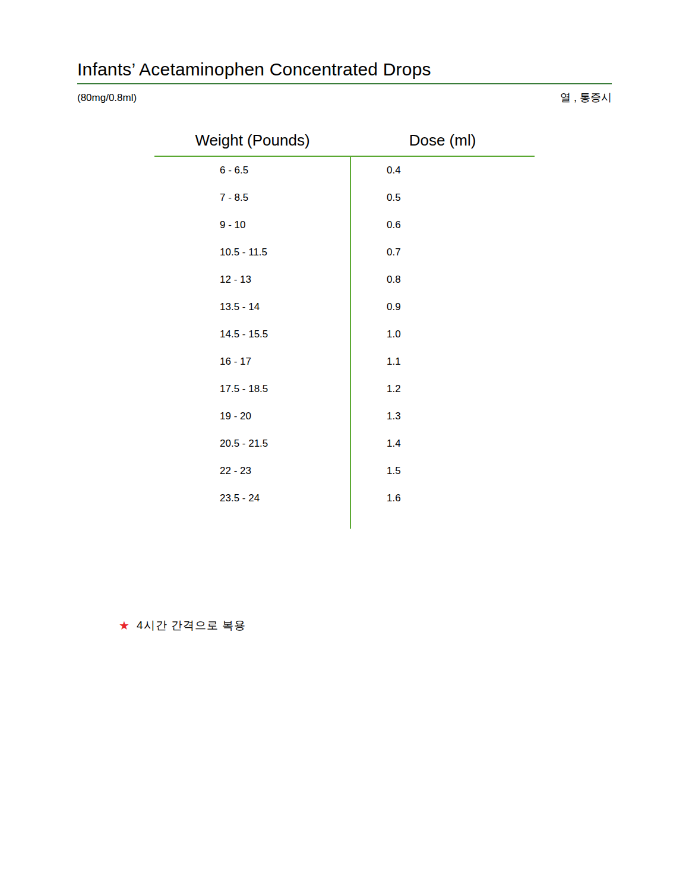Infants’ Acetaminophen Concentrated Drops
(80mg/0.8ml) 열 , 통증시
| Weight (Pounds) | Dose (ml) |
| --- | --- |
| 6 - 6.5 | 0.4 |
| 7 - 8.5 | 0.5 |
| 9 - 10 | 0.6 |
| 10.5 - 11.5 | 0.7 |
| 12 - 13 | 0.8 |
| 13.5 - 14 | 0.9 |
| 14.5 - 15.5 | 1.0 |
| 16 - 17 | 1.1 |
| 17.5 - 18.5 | 1.2 |
| 19 - 20 | 1.3 |
| 20.5 - 21.5 | 1.4 |
| 22 - 23 | 1.5 |
| 23.5 - 24 | 1.6 |
★ 4시간 간격으로 복용